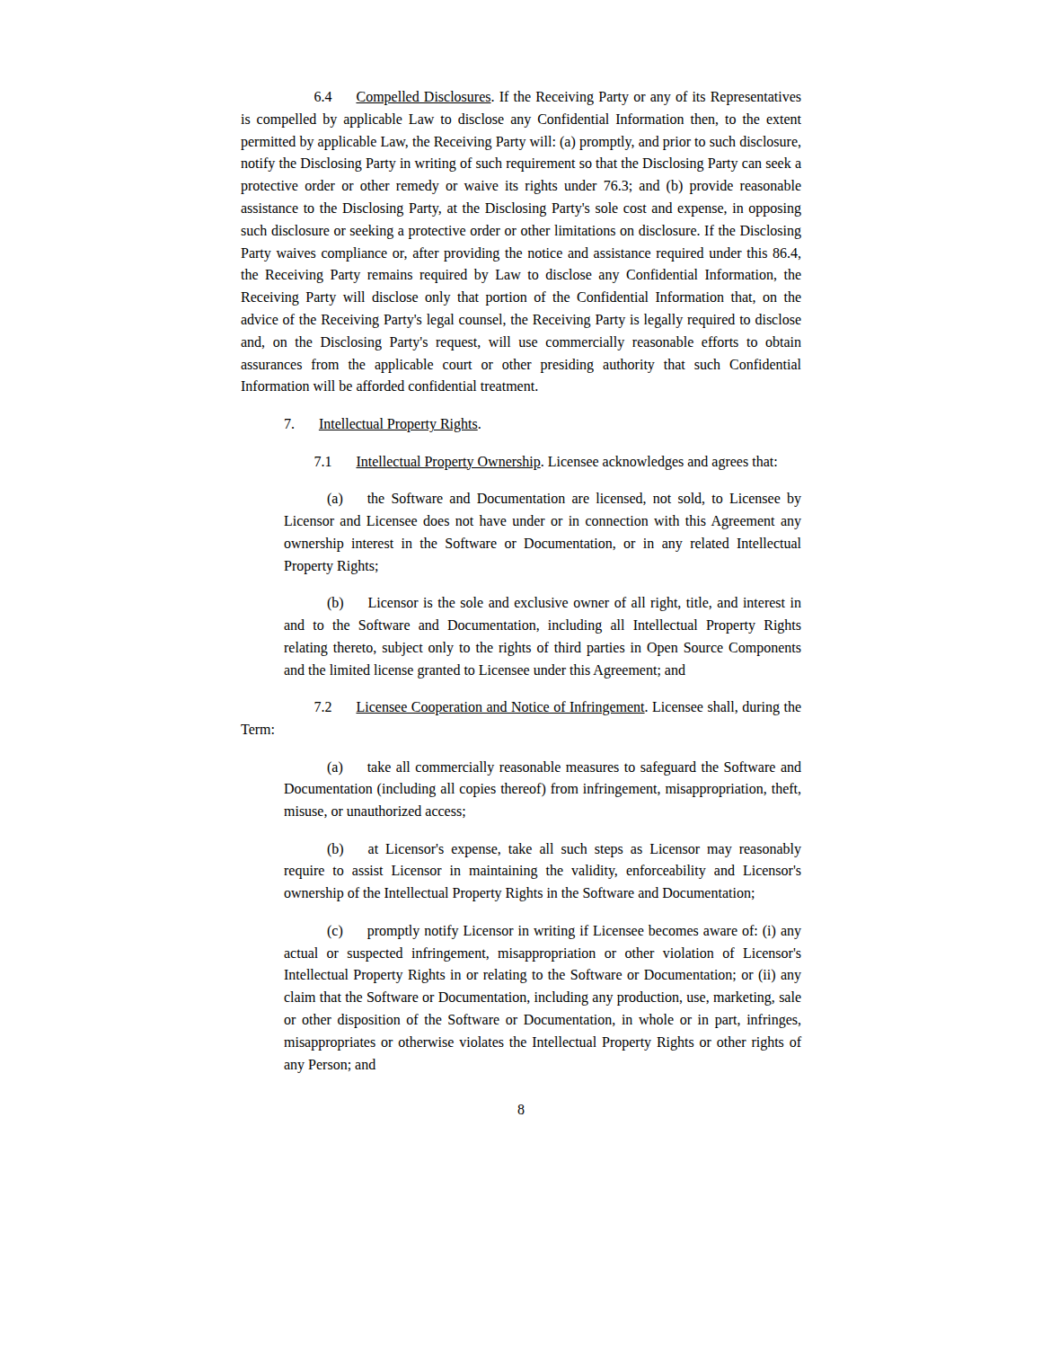6.4 Compelled Disclosures. If the Receiving Party or any of its Representatives is compelled by applicable Law to disclose any Confidential Information then, to the extent permitted by applicable Law, the Receiving Party will: (a) promptly, and prior to such disclosure, notify the Disclosing Party in writing of such requirement so that the Disclosing Party can seek a protective order or other remedy or waive its rights under 76.3; and (b) provide reasonable assistance to the Disclosing Party, at the Disclosing Party's sole cost and expense, in opposing such disclosure or seeking a protective order or other limitations on disclosure. If the Disclosing Party waives compliance or, after providing the notice and assistance required under this 86.4, the Receiving Party remains required by Law to disclose any Confidential Information, the Receiving Party will disclose only that portion of the Confidential Information that, on the advice of the Receiving Party's legal counsel, the Receiving Party is legally required to disclose and, on the Disclosing Party's request, will use commercially reasonable efforts to obtain assurances from the applicable court or other presiding authority that such Confidential Information will be afforded confidential treatment.
7. Intellectual Property Rights.
7.1 Intellectual Property Ownership. Licensee acknowledges and agrees that:
(a) the Software and Documentation are licensed, not sold, to Licensee by Licensor and Licensee does not have under or in connection with this Agreement any ownership interest in the Software or Documentation, or in any related Intellectual Property Rights;
(b) Licensor is the sole and exclusive owner of all right, title, and interest in and to the Software and Documentation, including all Intellectual Property Rights relating thereto, subject only to the rights of third parties in Open Source Components and the limited license granted to Licensee under this Agreement; and
7.2 Licensee Cooperation and Notice of Infringement. Licensee shall, during the Term:
(a) take all commercially reasonable measures to safeguard the Software and Documentation (including all copies thereof) from infringement, misappropriation, theft, misuse, or unauthorized access;
(b) at Licensor's expense, take all such steps as Licensor may reasonably require to assist Licensor in maintaining the validity, enforceability and Licensor's ownership of the Intellectual Property Rights in the Software and Documentation;
(c) promptly notify Licensor in writing if Licensee becomes aware of: (i) any actual or suspected infringement, misappropriation or other violation of Licensor's Intellectual Property Rights in or relating to the Software or Documentation; or (ii) any claim that the Software or Documentation, including any production, use, marketing, sale or other disposition of the Software or Documentation, in whole or in part, infringes, misappropriates or otherwise violates the Intellectual Property Rights or other rights of any Person; and
8